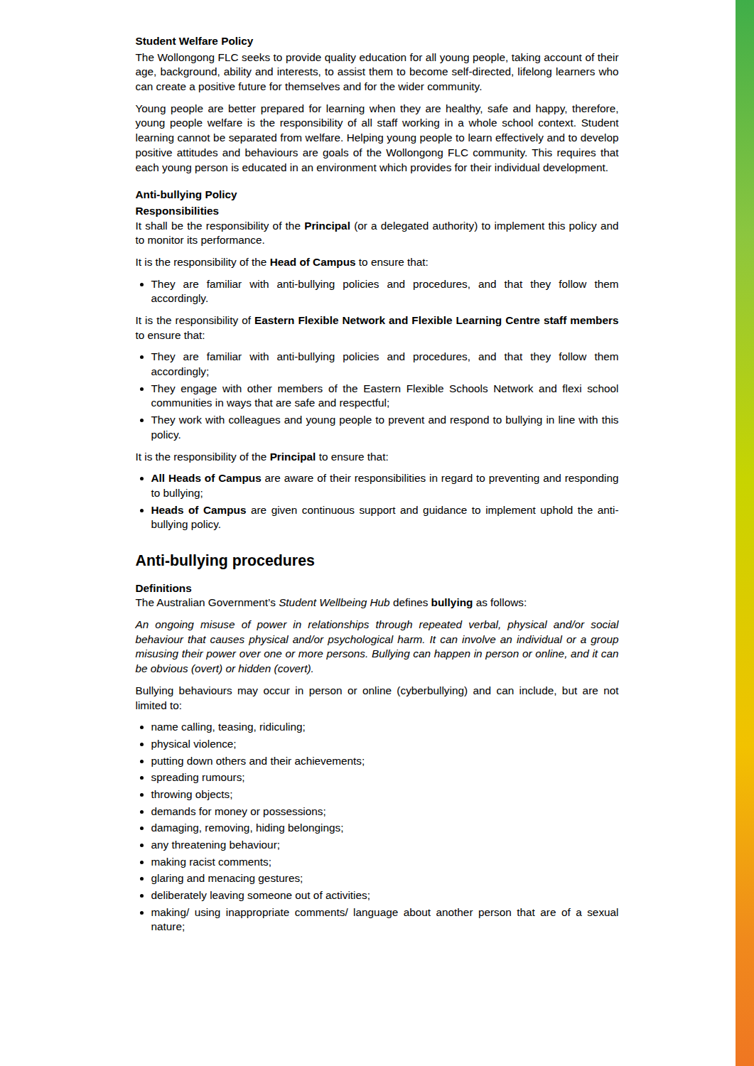Student Welfare Policy
The Wollongong FLC seeks to provide quality education for all young people, taking account of their age, background, ability and interests, to assist them to become self-directed, lifelong learners who can create a positive future for themselves and for the wider community.
Young people are better prepared for learning when they are healthy, safe and happy, therefore, young people welfare is the responsibility of all staff working in a whole school context. Student learning cannot be separated from welfare. Helping young people to learn effectively and to develop positive attitudes and behaviours are goals of the Wollongong FLC community. This requires that each young person is educated in an environment which provides for their individual development.
Anti-bullying Policy
Responsibilities
It shall be the responsibility of the Principal (or a delegated authority) to implement this policy and to monitor its performance.
It is the responsibility of the Head of Campus to ensure that:
They are familiar with anti-bullying policies and procedures, and that they follow them accordingly.
It is the responsibility of Eastern Flexible Network and Flexible Learning Centre staff members to ensure that:
They are familiar with anti-bullying policies and procedures, and that they follow them accordingly;
They engage with other members of the Eastern Flexible Schools Network and flexi school communities in ways that are safe and respectful;
They work with colleagues and young people to prevent and respond to bullying in line with this policy.
It is the responsibility of the Principal to ensure that:
All Heads of Campus are aware of their responsibilities in regard to preventing and responding to bullying;
Heads of Campus are given continuous support and guidance to implement uphold the anti-bullying policy.
Anti-bullying procedures
Definitions
The Australian Government’s Student Wellbeing Hub defines bullying as follows:
An ongoing misuse of power in relationships through repeated verbal, physical and/or social behaviour that causes physical and/or psychological harm. It can involve an individual or a group misusing their power over one or more persons. Bullying can happen in person or online, and it can be obvious (overt) or hidden (covert).
Bullying behaviours may occur in person or online (cyberbullying) and can include, but are not limited to:
name calling, teasing, ridiculing;
physical violence;
putting down others and their achievements;
spreading rumours;
throwing objects;
demands for money or possessions;
damaging, removing, hiding belongings;
any threatening behaviour;
making racist comments;
glaring and menacing gestures;
deliberately leaving someone out of activities;
making/ using inappropriate comments/ language about another person that are of a sexual nature;